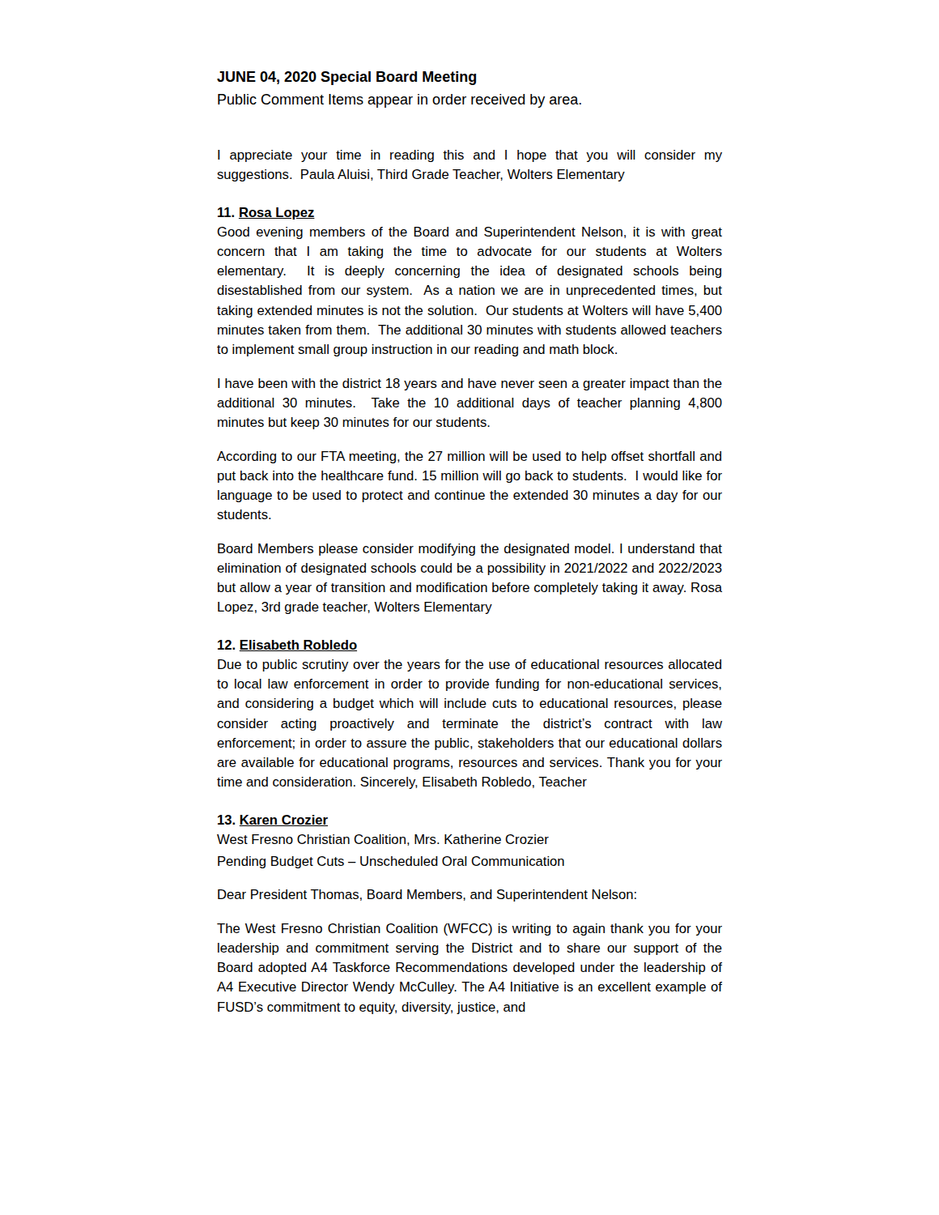JUNE 04, 2020 Special Board Meeting
Public Comment Items appear in order received by area.
I appreciate your time in reading this and I hope that you will consider my suggestions. Paula Aluisi, Third Grade Teacher, Wolters Elementary
11. Rosa Lopez
Good evening members of the Board and Superintendent Nelson, it is with great concern that I am taking the time to advocate for our students at Wolters elementary. It is deeply concerning the idea of designated schools being disestablished from our system. As a nation we are in unprecedented times, but taking extended minutes is not the solution. Our students at Wolters will have 5,400 minutes taken from them. The additional 30 minutes with students allowed teachers to implement small group instruction in our reading and math block.
I have been with the district 18 years and have never seen a greater impact than the additional 30 minutes. Take the 10 additional days of teacher planning 4,800 minutes but keep 30 minutes for our students.
According to our FTA meeting, the 27 million will be used to help offset shortfall and put back into the healthcare fund. 15 million will go back to students. I would like for language to be used to protect and continue the extended 30 minutes a day for our students.
Board Members please consider modifying the designated model. I understand that elimination of designated schools could be a possibility in 2021/2022 and 2022/2023 but allow a year of transition and modification before completely taking it away. Rosa Lopez, 3rd grade teacher, Wolters Elementary
12. Elisabeth Robledo
Due to public scrutiny over the years for the use of educational resources allocated to local law enforcement in order to provide funding for non-educational services, and considering a budget which will include cuts to educational resources, please consider acting proactively and terminate the district’s contract with law enforcement; in order to assure the public, stakeholders that our educational dollars are available for educational programs, resources and services. Thank you for your time and consideration. Sincerely, Elisabeth Robledo, Teacher
13. Karen Crozier
West Fresno Christian Coalition, Mrs. Katherine Crozier
Pending Budget Cuts – Unscheduled Oral Communication
Dear President Thomas, Board Members, and Superintendent Nelson:
The West Fresno Christian Coalition (WFCC) is writing to again thank you for your leadership and commitment serving the District and to share our support of the Board adopted A4 Taskforce Recommendations developed under the leadership of A4 Executive Director Wendy McCulley. The A4 Initiative is an excellent example of FUSD’s commitment to equity, diversity, justice, and